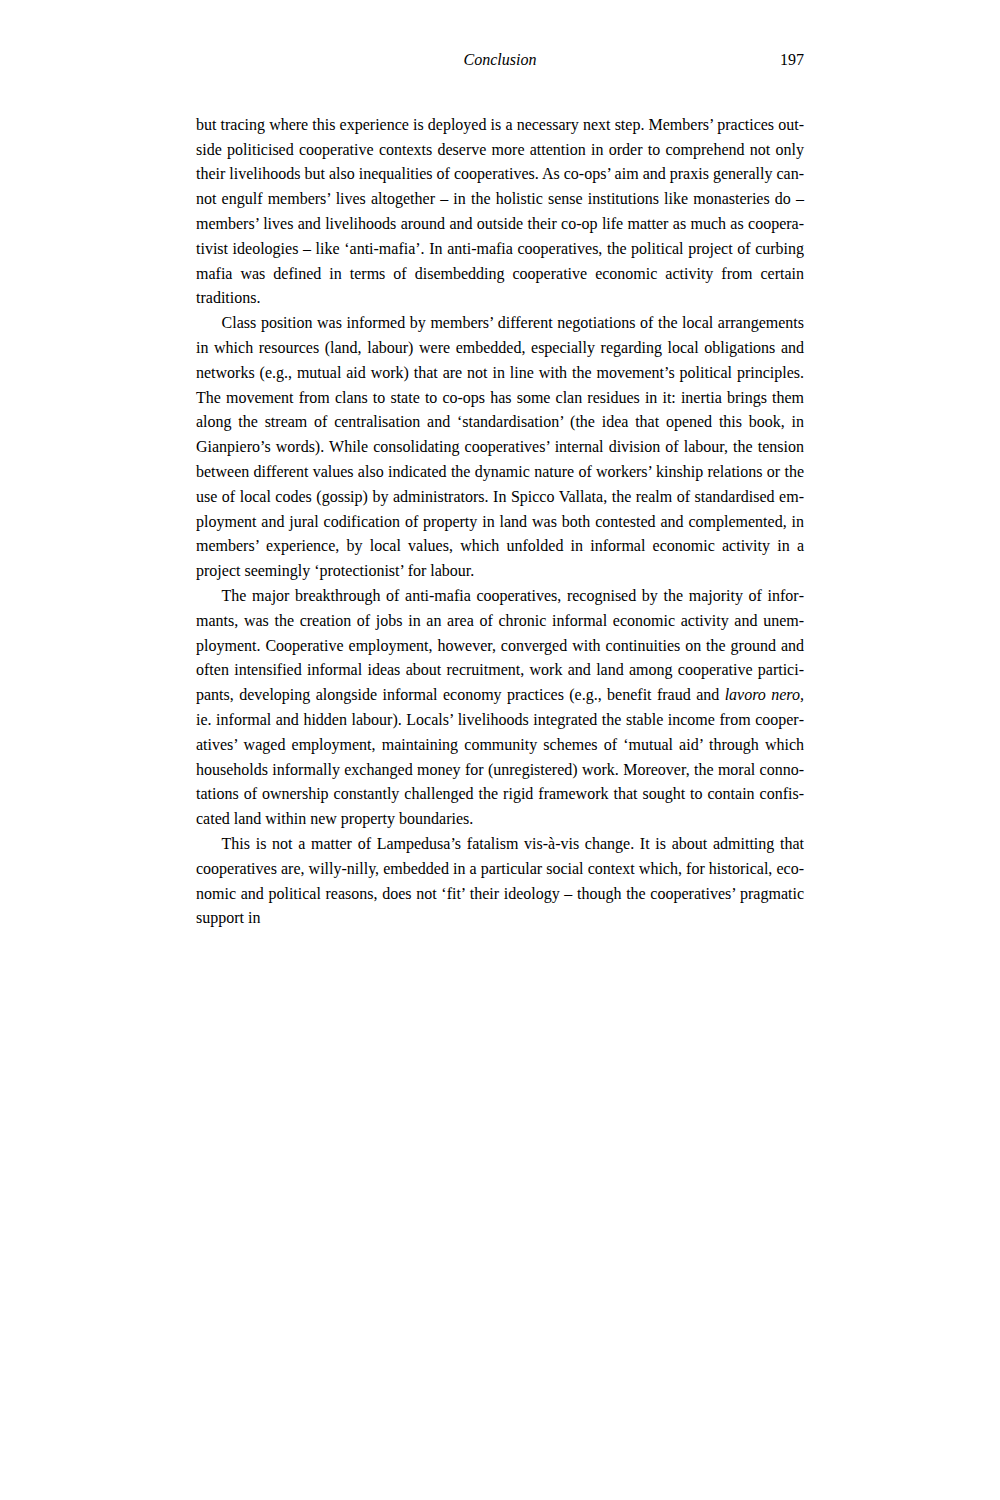Conclusion 197
but tracing where this experience is deployed is a necessary next step. Members’ practices outside politicised cooperative contexts deserve more attention in order to comprehend not only their livelihoods but also inequalities of cooperatives. As co-ops’ aim and praxis generally cannot engulf members’ lives altogether – in the holistic sense institutions like monasteries do – members’ lives and livelihoods around and outside their co-op life matter as much as cooperativist ideologies – like ‘anti-mafia’. In anti-mafia cooperatives, the political project of curbing mafia was defined in terms of disembedding cooperative economic activity from certain traditions.
Class position was informed by members’ different negotiations of the local arrangements in which resources (land, labour) were embedded, especially regarding local obligations and networks (e.g., mutual aid work) that are not in line with the movement’s political principles. The movement from clans to state to co-ops has some clan residues in it: inertia brings them along the stream of centralisation and ‘standardisation’ (the idea that opened this book, in Gianpiero’s words). While consolidating cooperatives’ internal division of labour, the tension between different values also indicated the dynamic nature of workers’ kinship relations or the use of local codes (gossip) by administrators. In Spicco Vallata, the realm of standardised employment and jural codification of property in land was both contested and complemented, in members’ experience, by local values, which unfolded in informal economic activity in a project seemingly ‘protectionist’ for labour.
The major breakthrough of anti-mafia cooperatives, recognised by the majority of informants, was the creation of jobs in an area of chronic informal economic activity and unemployment. Cooperative employment, however, converged with continuities on the ground and often intensified informal ideas about recruitment, work and land among cooperative participants, developing alongside informal economy practices (e.g., benefit fraud and lavoro nero, ie. informal and hidden labour). Locals’ livelihoods integrated the stable income from cooperatives’ waged employment, maintaining community schemes of ‘mutual aid’ through which households informally exchanged money for (unregistered) work. Moreover, the moral connotations of ownership constantly challenged the rigid framework that sought to contain confiscated land within new property boundaries.
This is not a matter of Lampedusa’s fatalism vis-à-vis change. It is about admitting that cooperatives are, willy-nilly, embedded in a particular social context which, for historical, economic and political reasons, does not ‘fit’ their ideology – though the cooperatives’ pragmatic support in